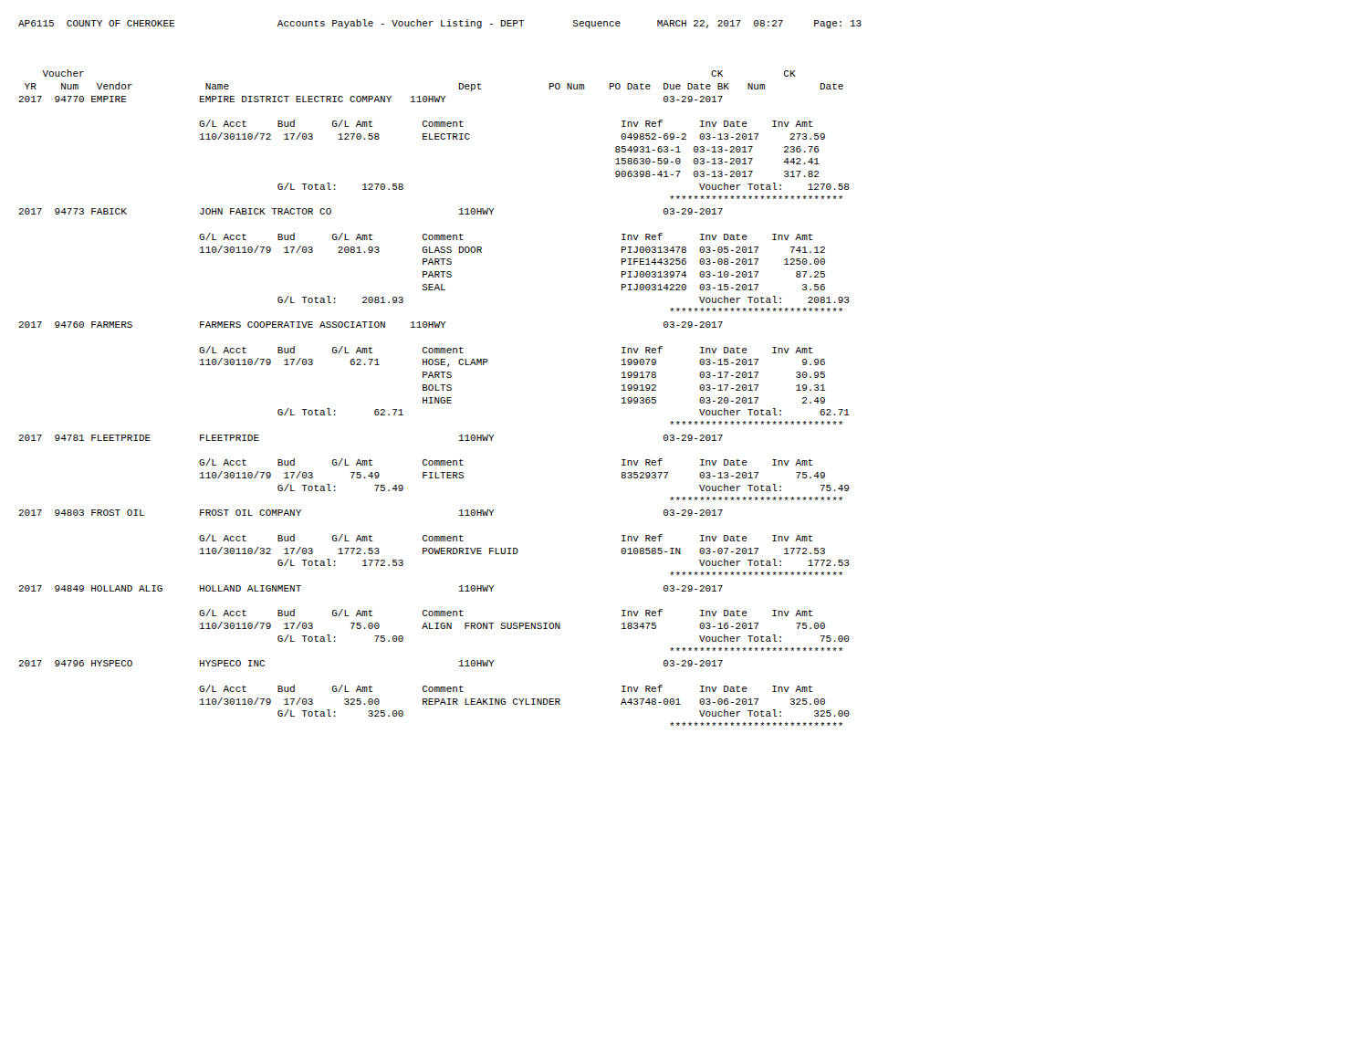AP6115  COUNTY OF CHEROKEE                 Accounts Payable - Voucher Listing - DEPT        Sequence      MARCH 22, 2017  08:27     Page: 13



    Voucher                                                                                                        CK          CK
 YR    Num   Vendor            Name                                      Dept           PO Num    PO Date  Due Date BK   Num         Date
2017  94770 EMPIRE            EMPIRE DISTRICT ELECTRIC COMPANY   110HWY                                    03-29-2017

                              G/L Acct     Bud      G/L Amt        Comment                          Inv Ref      Inv Date    Inv Amt
                              110/30110/72  17/03    1270.58       ELECTRIC                         049852-69-2  03-13-2017     273.59
                                                                                                   854931-63-1  03-13-2017     236.76
                                                                                                   158630-59-0  03-13-2017     442.41
                                                                                                   906398-41-7  03-13-2017     317.82
                                           G/L Total:    1270.58                                                 Voucher Total:    1270.58
                                                                                                            *****************************
2017  94773 FABICK            JOHN FABICK TRACTOR CO                     110HWY                            03-29-2017

                              G/L Acct     Bud      G/L Amt        Comment                          Inv Ref      Inv Date    Inv Amt
                              110/30110/79  17/03    2081.93       GLASS DOOR                       PIJ00313478  03-05-2017     741.12
                                                                   PARTS                            PIFE1443256  03-08-2017    1250.00
                                                                   PARTS                            PIJ00313974  03-10-2017      87.25
                                                                   SEAL                             PIJ00314220  03-15-2017       3.56
                                           G/L Total:    2081.93                                                 Voucher Total:    2081.93
                                                                                                            *****************************
2017  94760 FARMERS           FARMERS COOPERATIVE ASSOCIATION    110HWY                                    03-29-2017

                              G/L Acct     Bud      G/L Amt        Comment                          Inv Ref      Inv Date    Inv Amt
                              110/30110/79  17/03      62.71       HOSE, CLAMP                      199079       03-15-2017       9.96
                                                                   PARTS                            199178       03-17-2017      30.95
                                                                   BOLTS                            199192       03-17-2017      19.31
                                                                   HINGE                            199365       03-20-2017       2.49
                                           G/L Total:      62.71                                                 Voucher Total:      62.71
                                                                                                            *****************************
2017  94781 FLEETPRIDE        FLEETPRIDE                                 110HWY                            03-29-2017

                              G/L Acct     Bud      G/L Amt        Comment                          Inv Ref      Inv Date    Inv Amt
                              110/30110/79  17/03      75.49       FILTERS                          83529377     03-13-2017      75.49
                                           G/L Total:      75.49                                                 Voucher Total:      75.49
                                                                                                            *****************************
2017  94803 FROST OIL         FROST OIL COMPANY                          110HWY                            03-29-2017

                              G/L Acct     Bud      G/L Amt        Comment                          Inv Ref      Inv Date    Inv Amt
                              110/30110/32  17/03    1772.53       POWERDRIVE FLUID                 0108585-IN   03-07-2017    1772.53
                                           G/L Total:    1772.53                                                 Voucher Total:    1772.53
                                                                                                            *****************************
2017  94849 HOLLAND ALIG      HOLLAND ALIGNMENT                          110HWY                            03-29-2017

                              G/L Acct     Bud      G/L Amt        Comment                          Inv Ref      Inv Date    Inv Amt
                              110/30110/79  17/03      75.00       ALIGN  FRONT SUSPENSION          183475       03-16-2017      75.00
                                           G/L Total:      75.00                                                 Voucher Total:      75.00
                                                                                                            *****************************
2017  94796 HYSPECO           HYSPECO INC                                110HWY                            03-29-2017

                              G/L Acct     Bud      G/L Amt        Comment                          Inv Ref      Inv Date    Inv Amt
                              110/30110/79  17/03     325.00       REPAIR LEAKING CYLINDER          A43748-001   03-06-2017     325.00
                                           G/L Total:     325.00                                                 Voucher Total:     325.00
                                                                                                            *****************************